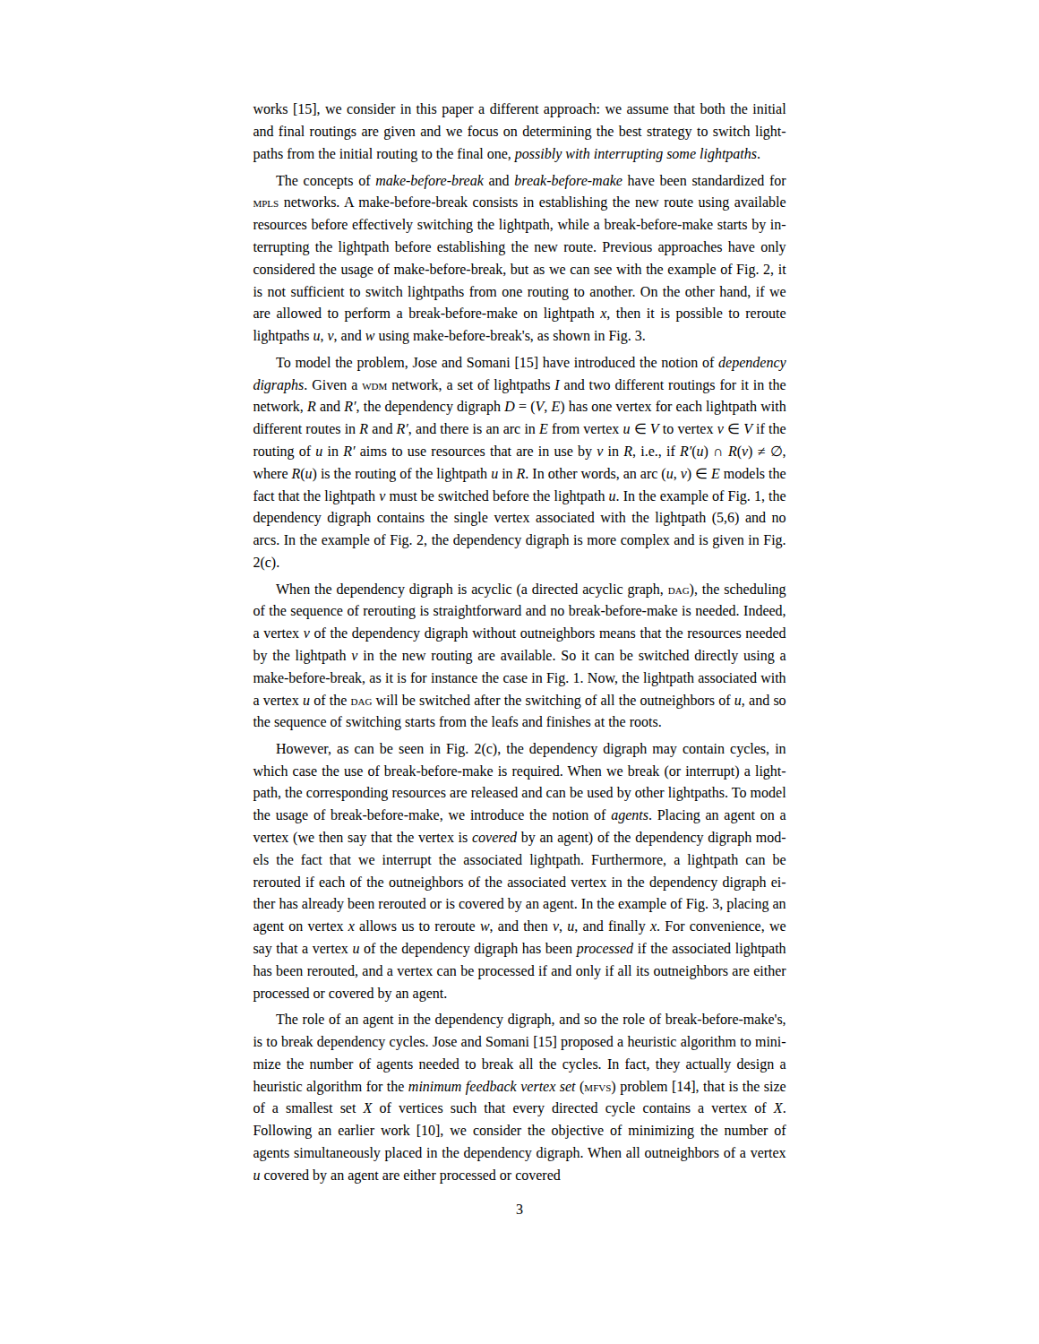works [15], we consider in this paper a different approach: we assume that both the initial and final routings are given and we focus on determining the best strategy to switch lightpaths from the initial routing to the final one, possibly with interrupting some lightpaths.
The concepts of make-before-break and break-before-make have been standardized for mpls networks. A make-before-break consists in establishing the new route using available resources before effectively switching the lightpath, while a break-before-make starts by interrupting the lightpath before establishing the new route. Previous approaches have only considered the usage of make-before-break, but as we can see with the example of Fig. 2, it is not sufficient to switch lightpaths from one routing to another. On the other hand, if we are allowed to perform a break-before-make on lightpath x, then it is possible to reroute lightpaths u, v, and w using make-before-break's, as shown in Fig. 3.
To model the problem, Jose and Somani [15] have introduced the notion of dependency digraphs. Given a wdm network, a set of lightpaths I and two different routings for it in the network, R and R′, the dependency digraph D = (V, E) has one vertex for each lightpath with different routes in R and R′, and there is an arc in E from vertex u ∈ V to vertex v ∈ V if the routing of u in R′ aims to use resources that are in use by v in R, i.e., if R′(u) ∩ R(v) ≠ ∅, where R(u) is the routing of the lightpath u in R. In other words, an arc (u, v) ∈ E models the fact that the lightpath v must be switched before the lightpath u. In the example of Fig. 1, the dependency digraph contains the single vertex associated with the lightpath (5,6) and no arcs. In the example of Fig. 2, the dependency digraph is more complex and is given in Fig. 2(c).
When the dependency digraph is acyclic (a directed acyclic graph, dag), the scheduling of the sequence of rerouting is straightforward and no break-before-make is needed. Indeed, a vertex v of the dependency digraph without outneighbors means that the resources needed by the lightpath v in the new routing are available. So it can be switched directly using a make-before-break, as it is for instance the case in Fig. 1. Now, the lightpath associated with a vertex u of the dag will be switched after the switching of all the outneighbors of u, and so the sequence of switching starts from the leafs and finishes at the roots.
However, as can be seen in Fig. 2(c), the dependency digraph may contain cycles, in which case the use of break-before-make is required. When we break (or interrupt) a lightpath, the corresponding resources are released and can be used by other lightpaths. To model the usage of break-before-make, we introduce the notion of agents. Placing an agent on a vertex (we then say that the vertex is covered by an agent) of the dependency digraph models the fact that we interrupt the associated lightpath. Furthermore, a lightpath can be rerouted if each of the outneighbors of the associated vertex in the dependency digraph either has already been rerouted or is covered by an agent. In the example of Fig. 3, placing an agent on vertex x allows us to reroute w, and then v, u, and finally x. For convenience, we say that a vertex u of the dependency digraph has been processed if the associated lightpath has been rerouted, and a vertex can be processed if and only if all its outneighbors are either processed or covered by an agent.
The role of an agent in the dependency digraph, and so the role of break-before-make's, is to break dependency cycles. Jose and Somani [15] proposed a heuristic algorithm to minimize the number of agents needed to break all the cycles. In fact, they actually design a heuristic algorithm for the minimum feedback vertex set (mfvs) problem [14], that is the size of a smallest set X of vertices such that every directed cycle contains a vertex of X. Following an earlier work [10], we consider the objective of minimizing the number of agents simultaneously placed in the dependency digraph. When all outneighbors of a vertex u covered by an agent are either processed or covered
3